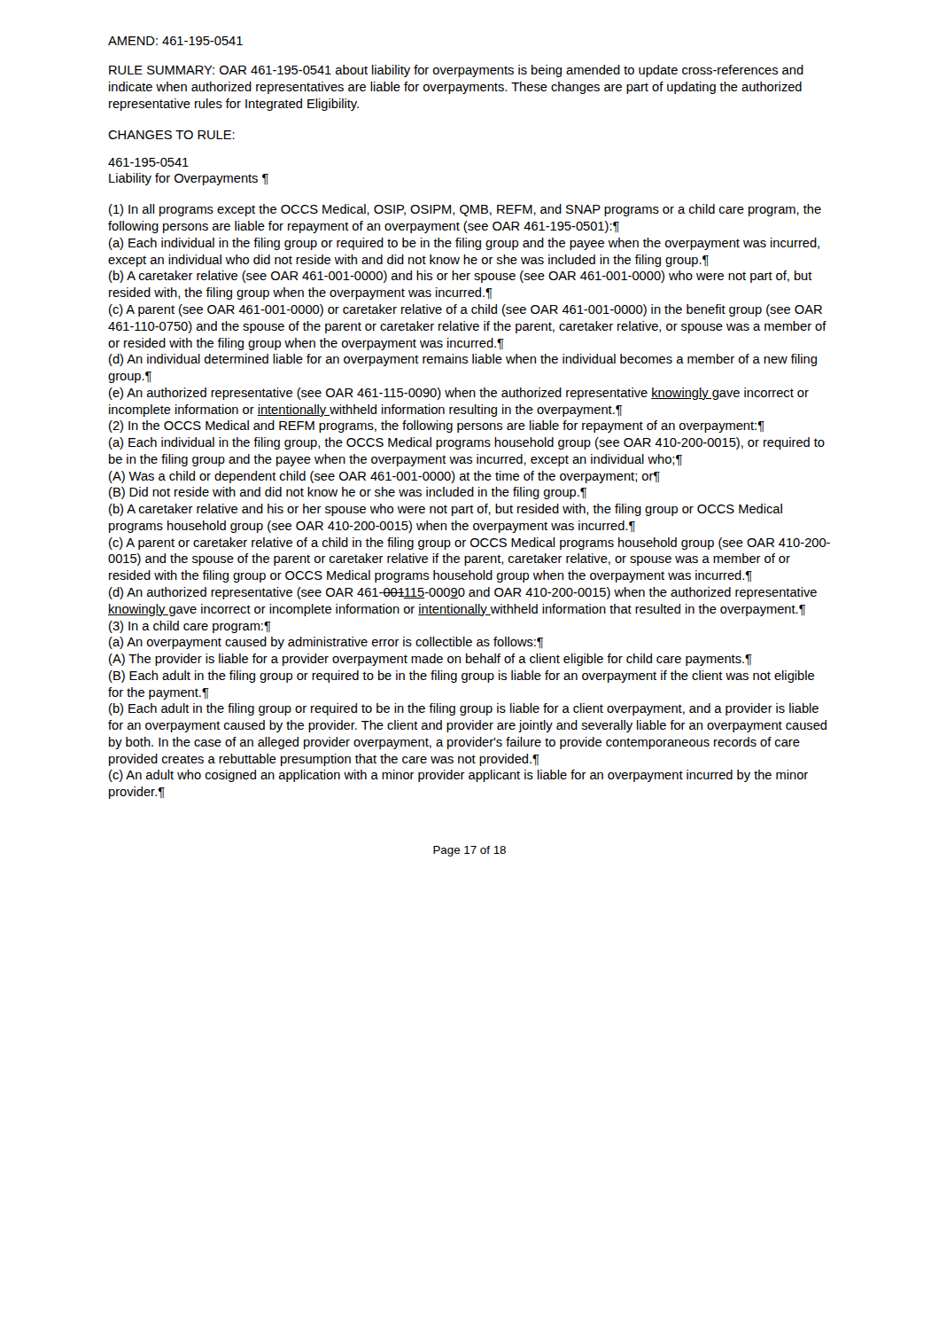AMEND: 461-195-0541
RULE SUMMARY: OAR 461-195-0541 about liability for overpayments is being amended to update cross-references and indicate when authorized representatives are liable for overpayments. These changes are part of updating the authorized representative rules for Integrated Eligibility.
CHANGES TO RULE:
461-195-0541
Liability for Overpayments ¶
(1) In all programs except the OCCS Medical, OSIP, OSIPM, QMB, REFM, and SNAP programs or a child care program, the following persons are liable for repayment of an overpayment (see OAR 461-195-0501):¶
(a) Each individual in the filing group or required to be in the filing group and the payee when the overpayment was incurred, except an individual who did not reside with and did not know he or she was included in the filing group.¶
(b) A caretaker relative (see OAR 461-001-0000) and his or her spouse (see OAR 461-001-0000) who were not part of, but resided with, the filing group when the overpayment was incurred.¶
(c) A parent (see OAR 461-001-0000) or caretaker relative of a child (see OAR 461-001-0000) in the benefit group (see OAR 461-110-0750) and the spouse of the parent or caretaker relative if the parent, caretaker relative, or spouse was a member of or resided with the filing group when the overpayment was incurred.¶
(d) An individual determined liable for an overpayment remains liable when the individual becomes a member of a new filing group.¶
(e) An authorized representative (see OAR 461-115-0090) when the authorized representative knowingly gave incorrect or incomplete information or intentionally withheld information resulting in the overpayment.¶
(2) In the OCCS Medical and REFM programs, the following persons are liable for repayment of an overpayment:¶
(a) Each individual in the filing group, the OCCS Medical programs household group (see OAR 410-200-0015), or required to be in the filing group and the payee when the overpayment was incurred, except an individual who;¶
(A) Was a child or dependent child (see OAR 461-001-0000) at the time of the overpayment; or¶
(B) Did not reside with and did not know he or she was included in the filing group.¶
(b) A caretaker relative and his or her spouse who were not part of, but resided with, the filing group or OCCS Medical programs household group (see OAR 410-200-0015) when the overpayment was incurred.¶
(c) A parent or caretaker relative of a child in the filing group or OCCS Medical programs household group (see OAR 410-200-0015) and the spouse of the parent or caretaker relative if the parent, caretaker relative, or spouse was a member of or resided with the filing group or OCCS Medical programs household group when the overpayment was incurred.¶
(d) An authorized representative (see OAR 461-001115-00090 and OAR 410-200-0015) when the authorized representative knowingly gave incorrect or incomplete information or intentionally withheld information that resulted in the overpayment.¶
(3) In a child care program:¶
(a) An overpayment caused by administrative error is collectible as follows:¶
(A) The provider is liable for a provider overpayment made on behalf of a client eligible for child care payments.¶
(B) Each adult in the filing group or required to be in the filing group is liable for an overpayment if the client was not eligible for the payment.¶
(b) Each adult in the filing group or required to be in the filing group is liable for a client overpayment, and a provider is liable for an overpayment caused by the provider. The client and provider are jointly and severally liable for an overpayment caused by both. In the case of an alleged provider overpayment, a provider's failure to provide contemporaneous records of care provided creates a rebuttable presumption that the care was not provided.¶
(c) An adult who cosigned an application with a minor provider applicant is liable for an overpayment incurred by the minor provider.¶
Page 17 of 18